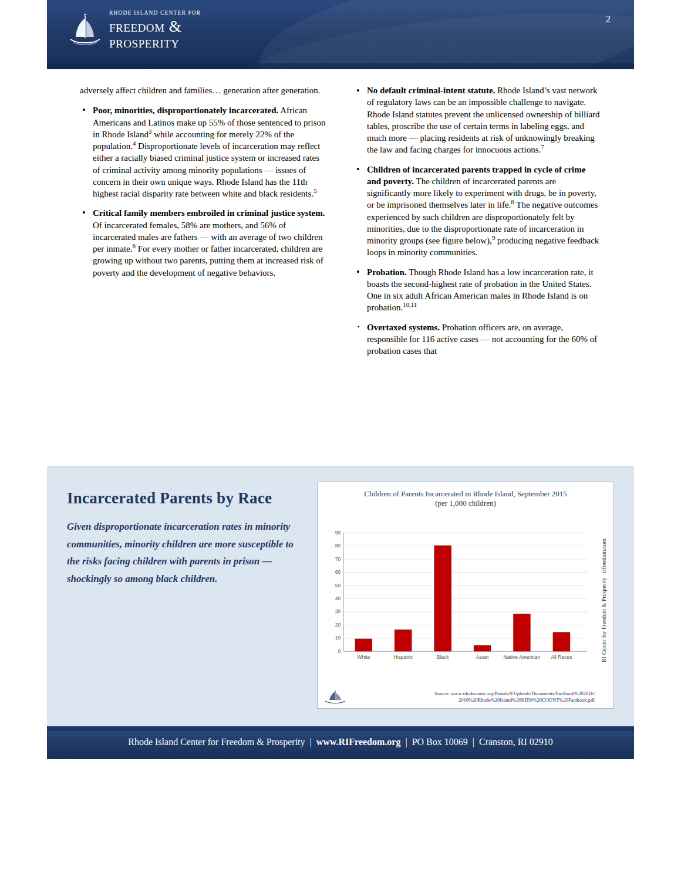Rhode Island Center for
Freedom &
Prosperity
2
adversely affect children and families… generation after generation.
Poor, minorities, disproportionately incarcerated. African Americans and Latinos make up 55% of those sentenced to prison in Rhode Island3 while accounting for merely 22% of the population.4 Disproportionate levels of incarceration may reflect either a racially biased criminal justice system or increased rates of criminal activity among minority populations — issues of concern in their own unique ways. Rhode Island has the 11th highest racial disparity rate between white and black residents.5
Critical family members embroiled in criminal justice system. Of incarcerated females, 58% are mothers, and 56% of incarcerated males are fathers — with an average of two children per inmate.6 For every mother or father incarcerated, children are growing up without two parents, putting them at increased risk of poverty and the development of negative behaviors.
No default criminal-intent statute. Rhode Island’s vast network of regulatory laws can be an impossible challenge to navigate. Rhode Island statutes prevent the unlicensed ownership of billiard tables, proscribe the use of certain terms in labeling eggs, and much more — placing residents at risk of unknowingly breaking the law and facing charges for innocuous actions.7
Children of incarcerated parents trapped in cycle of crime and poverty. The children of incarcerated parents are significantly more likely to experiment with drugs, be in poverty, or be imprisoned themselves later in life.8 The negative outcomes experienced by such children are disproportionately felt by minorities, due to the disproportionate rate of incarceration in minority groups (see figure below),9 producing negative feedback loops in minority communities.
Probation. Though Rhode Island has a low incarceration rate, it boasts the second-highest rate of probation in the United States. One in six adult African American males in Rhode Island is on probation.10,11
Overtaxed systems. Probation officers are, on average, responsible for 116 active cases — not accounting for the 60% of probation cases that
Incarcerated Parents by Race
Given disproportionate incarceration rates in minority communities, minority children are more susceptible to the risks facing children with parents in prison — shockingly so among black children.
Children of Parents Incarcerated in Rhode Island, September 2015
(per 1,000 children)
90 80 70 60 50 40 30 20 10 0 White Hispanic Black Asian Native American All Races
RI Center for Freedom & Prosperity rifreedom.com
Source: www.rikidscount.org/Portals/0/Uploads/Documents/Factbook%202016/
2016%20Rhode%20Island%20KIDS%20COUNT%20Factbook.pdf
Rhode Island Center for Freedom & Prosperity | www.RIFreedom.org | PO Box 10069 | Cranston, RI 02910